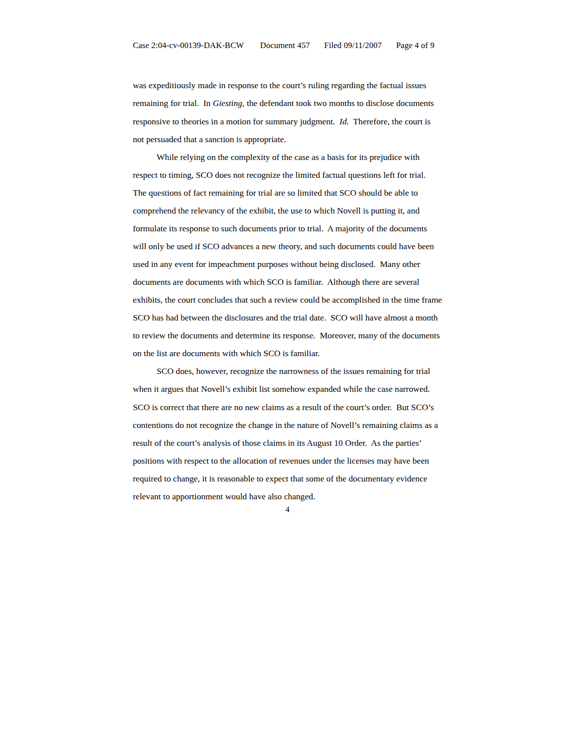Case 2:04-cv-00139-DAK-BCW Document 457 Filed 09/11/2007 Page 4 of 9
was expeditiously made in response to the court’s ruling regarding the factual issues remaining for trial. In Giesting, the defendant took two months to disclose documents responsive to theories in a motion for summary judgment. Id. Therefore, the court is not persuaded that a sanction is appropriate.
While relying on the complexity of the case as a basis for its prejudice with respect to timing, SCO does not recognize the limited factual questions left for trial. The questions of fact remaining for trial are so limited that SCO should be able to comprehend the relevancy of the exhibit, the use to which Novell is putting it, and formulate its response to such documents prior to trial. A majority of the documents will only be used if SCO advances a new theory, and such documents could have been used in any event for impeachment purposes without being disclosed. Many other documents are documents with which SCO is familiar. Although there are several exhibits, the court concludes that such a review could be accomplished in the time frame SCO has had between the disclosures and the trial date. SCO will have almost a month to review the documents and determine its response. Moreover, many of the documents on the list are documents with which SCO is familiar.
SCO does, however, recognize the narrowness of the issues remaining for trial when it argues that Novell’s exhibit list somehow expanded while the case narrowed. SCO is correct that there are no new claims as a result of the court’s order. But SCO’s contentions do not recognize the change in the nature of Novell’s remaining claims as a result of the court’s analysis of those claims in its August 10 Order. As the parties’ positions with respect to the allocation of revenues under the licenses may have been required to change, it is reasonable to expect that some of the documentary evidence relevant to apportionment would have also changed.
4